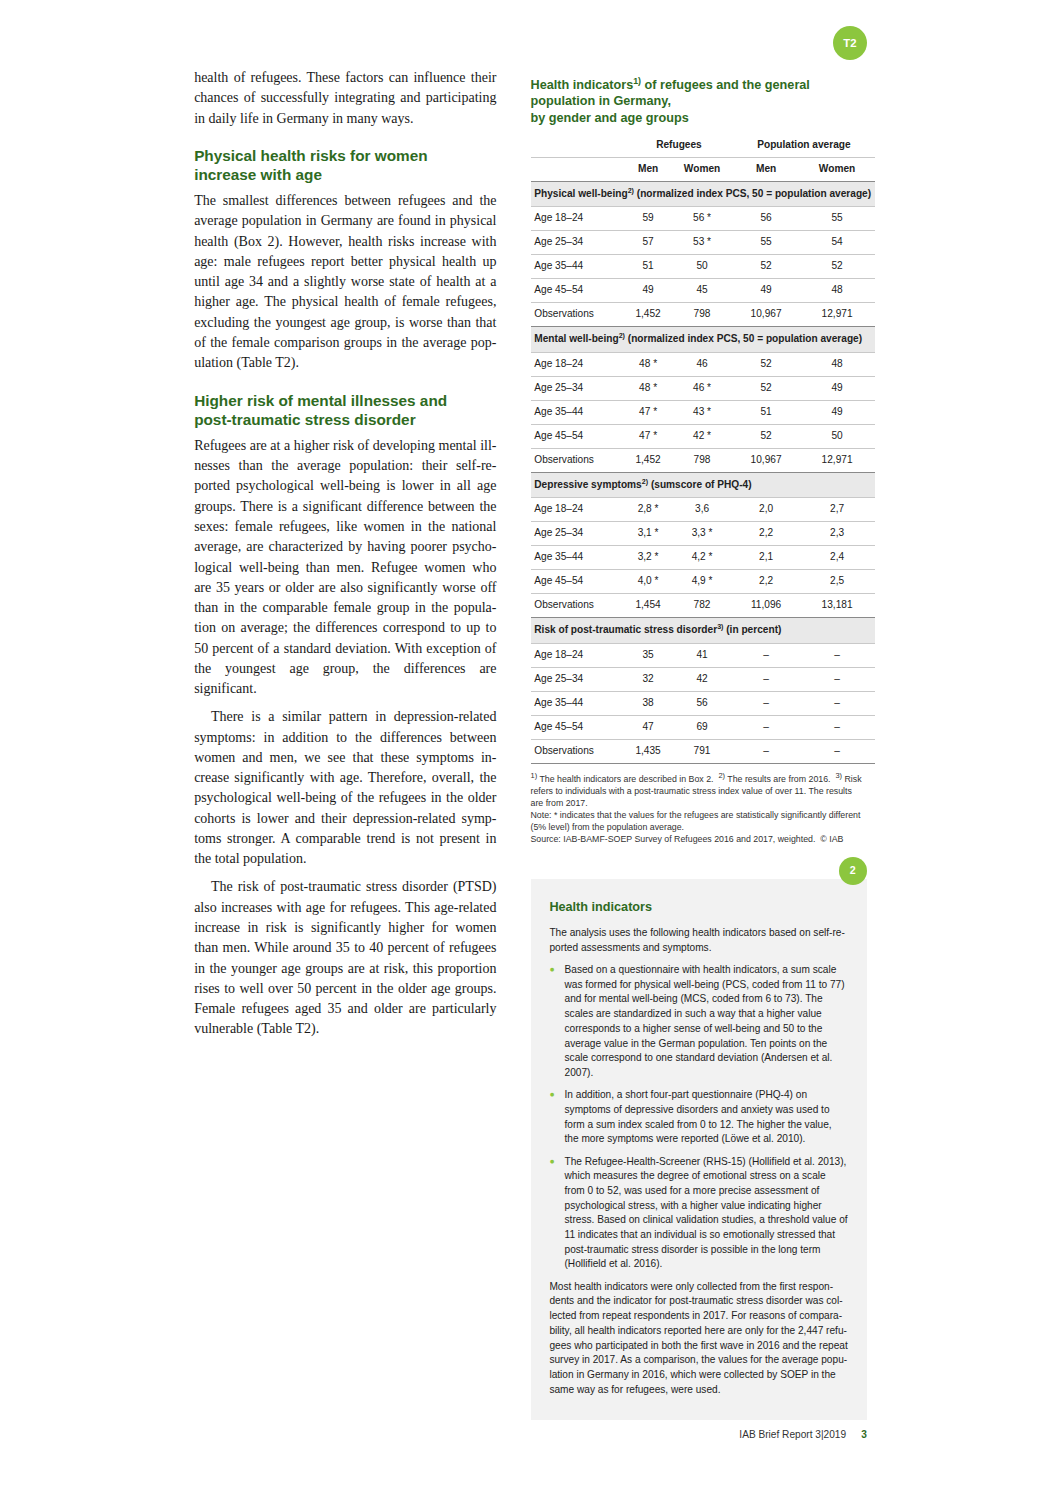health of refugees. These factors can influence their chances of successfully integrating and participating in daily life in Germany in many ways.
Physical health risks for women
increase with age
The smallest differences between refugees and the average population in Germany are found in physical health (Box 2). However, health risks increase with age: male refugees report better physical health up until age 34 and a slightly worse state of health at a higher age. The physical health of female refugees, excluding the youngest age group, is worse than that of the female comparison groups in the average population (Table T2).
Higher risk of mental illnesses and
post-traumatic stress disorder
Refugees are at a higher risk of developing mental illnesses than the average population: their self-reported psychological well-being is lower in all age groups. There is a significant difference between the sexes: female refugees, like women in the national average, are characterized by having poorer psychological well-being than men. Refugee women who are 35 years or older are also significantly worse off than in the comparable female group in the population on average; the differences correspond to up to 50 percent of a standard deviation. With exception of the youngest age group, the differences are significant.
There is a similar pattern in depression-related symptoms: in addition to the differences between women and men, we see that these symptoms increase significantly with age. Therefore, overall, the psychological well-being of the refugees in the older cohorts is lower and their depression-related symptoms stronger. A comparable trend is not present in the total population.
The risk of post-traumatic stress disorder (PTSD) also increases with age for refugees. This age-related increase in risk is significantly higher for women than men. While around 35 to 40 percent of refugees in the younger age groups are at risk, this proportion rises to well over 50 percent in the older age groups. Female refugees aged 35 and older are particularly vulnerable (Table T2).
T2
Health indicators1) of refugees and the general population in Germany,
by gender and age groups
| | Refugees | Population average |
| --- | --- | --- |
| | Men | Women | Men | Women |
| Physical well-being 2) (normalized index PCS, 50 = population average) |
| Age 18–24 | 59 | 56 * | 56 | 55 |
| Age 25–34 | 57 | 53 * | 55 | 54 |
| Age 35–44 | 51 | 50 | 52 | 52 |
| Age 45–54 | 49 | 45 | 49 | 48 |
| Observations | 1,452 | 798 | 10,967 | 12,971 |
| Mental well-being 2) (normalized index PCS, 50 = population average) |
| Age 18–24 | 48 * | 46 | 52 | 48 |
| Age 25–34 | 48 * | 46 * | 52 | 49 |
| Age 35–44 | 47 * | 43 * | 51 | 49 |
| Age 45–54 | 47 * | 42 * | 52 | 50 |
| Observations | 1,452 | 798 | 10,967 | 12,971 |
| Depressive symptoms 2) (sumscore of PHQ-4) |
| Age 18–24 | 2,8 * | 3,6 | 2,0 | 2,7 |
| Age 25–34 | 3,1 * | 3,3 * | 2,2 | 2,3 |
| Age 35–44 | 3,2 * | 4,2 * | 2,1 | 2,4 |
| Age 45–54 | 4,0 * | 4,9 * | 2,2 | 2,5 |
| Observations | 1,454 | 782 | 11,096 | 13,181 |
| Risk of post-traumatic stress disorder 3) (in percent) |
| Age 18–24 | 35 | 41 | – | – |
| Age 25–34 | 32 | 42 | – | – |
| Age 35–44 | 38 | 56 | – | – |
| Age 45–54 | 47 | 69 | – | – |
| Observations | 1,435 | 791 | – | – |
1) The health indicators are described in Box 2. 2) The results are from 2016. 3) Risk refers to individuals with a post-traumatic stress index value of over 11. The results are from 2017.
Note: * indicates that the values for the refugees are statistically significantly different (5% level) from the population average.
Source: IAB-BAMF-SOEP Survey of Refugees 2016 and 2017, weighted. © IAB
2
Health indicators
The analysis uses the following health indicators based on self-reported assessments and symptoms.
Based on a questionnaire with health indicators, a sum scale was formed for physical well-being (PCS, coded from 11 to 77) and for mental well-being (MCS, coded from 6 to 73). The scales are standardized in such a way that a higher value corresponds to a higher sense of well-being and 50 to the average value in the German population. Ten points on the scale correspond to one standard deviation (Andersen et al. 2007).
In addition, a short four-part questionnaire (PHQ-4) on symptoms of depressive disorders and anxiety was used to form a sum index scaled from 0 to 12. The higher the value, the more symptoms were reported (Löwe et al. 2010).
The Refugee-Health-Screener (RHS-15) (Hollifield et al. 2013), which measures the degree of emotional stress on a scale from 0 to 52, was used for a more precise assessment of psychological stress, with a higher value indicating higher stress. Based on clinical validation studies, a threshold value of 11 indicates that an individual is so emotionally stressed that post-traumatic stress disorder is possible in the long term (Hollifield et al. 2016).
Most health indicators were only collected from the first respondents and the indicator for post-traumatic stress disorder was collected from repeat respondents in 2017. For reasons of comparability, all health indicators reported here are only for the 2,447 refugees who participated in both the first wave in 2016 and the repeat survey in 2017. As a comparison, the values for the average population in Germany in 2016, which were collected by SOEP in the same way as for refugees, were used.
IAB Brief Report 3|20193